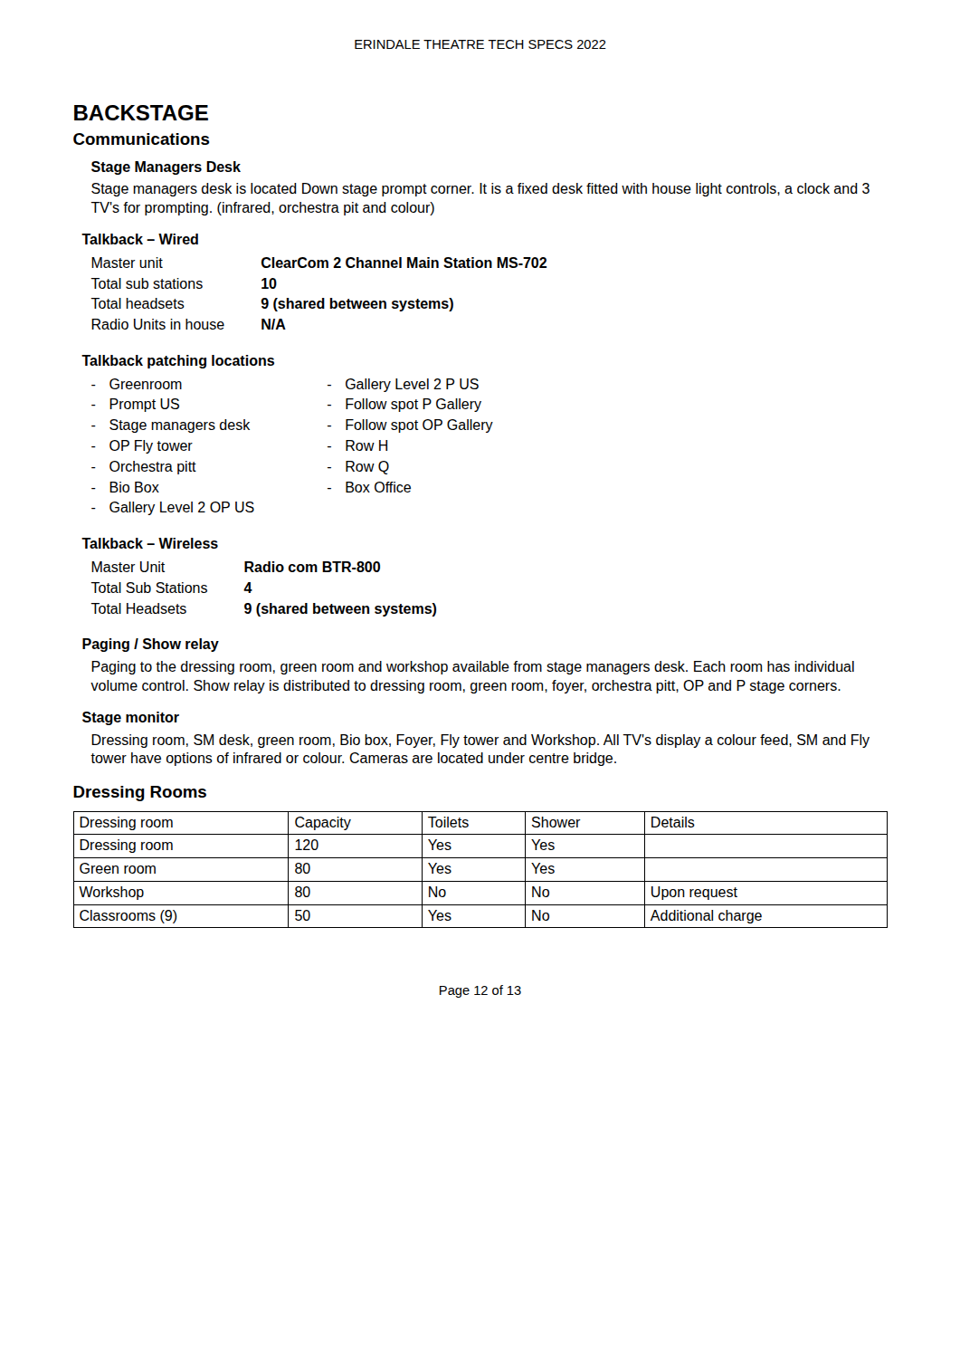ERINDALE THEATRE TECH SPECS 2022
BACKSTAGE
Communications
Stage Managers Desk
Stage managers desk is located Down stage prompt corner. It is a fixed desk fitted with house light controls, a clock and 3 TV's for prompting. (infrared, orchestra pit and colour)
Talkback – Wired
| Master unit | ClearCom 2 Channel Main Station MS-702 |
| Total sub stations | 10 |
| Total headsets | 9 (shared between systems) |
| Radio Units in house | N/A |
Talkback patching locations
Greenroom
Prompt US
Stage managers desk
OP Fly tower
Orchestra pitt
Bio Box
Gallery Level 2 OP US
Gallery Level 2 P US
Follow spot P Gallery
Follow spot OP Gallery
Row H
Row Q
Box Office
Talkback – Wireless
| Master Unit | Radio com BTR-800 |
| Total Sub Stations | 4 |
| Total Headsets | 9 (shared between systems) |
Paging / Show relay
Paging to the dressing room, green room and workshop available from stage managers desk. Each room has individual volume control. Show relay is distributed to dressing room, green room, foyer, orchestra pitt, OP and P stage corners.
Stage monitor
Dressing room, SM desk, green room, Bio box, Foyer, Fly tower and Workshop. All TV's display a colour feed, SM and Fly tower have options of infrared or colour. Cameras are located under centre bridge.
Dressing Rooms
| Dressing room | Capacity | Toilets | Shower | Details |
| Dressing room | 120 | Yes | Yes | |
| Green room | 80 | Yes | Yes | |
| Workshop | 80 | No | No | Upon request |
| Classrooms (9) | 50 | Yes | No | Additional charge |
Page 12 of 13